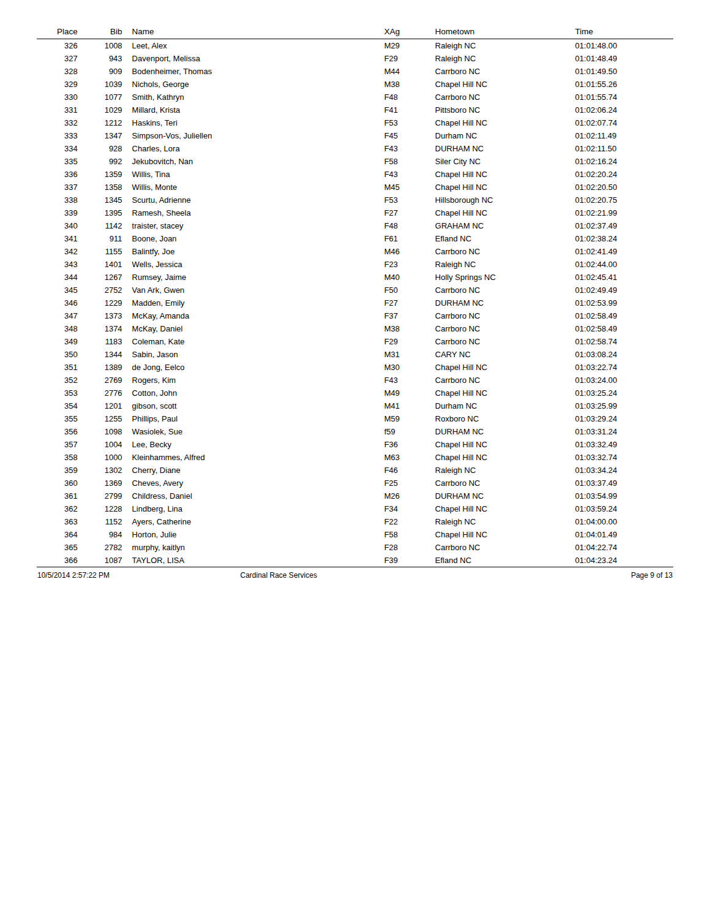| Place | Bib | Name | XAg | Hometown | Time |
| --- | --- | --- | --- | --- | --- |
| 326 | 1008 | Leet, Alex | M29 | Raleigh NC | 01:01:48.00 |
| 327 | 943 | Davenport, Melissa | F29 | Raleigh NC | 01:01:48.49 |
| 328 | 909 | Bodenheimer, Thomas | M44 | Carrboro NC | 01:01:49.50 |
| 329 | 1039 | Nichols, George | M38 | Chapel Hill NC | 01:01:55.26 |
| 330 | 1077 | Smith, Kathryn | F48 | Carrboro NC | 01:01:55.74 |
| 331 | 1029 | Millard, Krista | F41 | Pittsboro NC | 01:02:06.24 |
| 332 | 1212 | Haskins, Teri | F53 | Chapel Hill NC | 01:02:07.74 |
| 333 | 1347 | Simpson-Vos, Juliellen | F45 | Durham NC | 01:02:11.49 |
| 334 | 928 | Charles, Lora | F43 | DURHAM NC | 01:02:11.50 |
| 335 | 992 | Jekubovitch, Nan | F58 | Siler City NC | 01:02:16.24 |
| 336 | 1359 | Willis, Tina | F43 | Chapel Hill NC | 01:02:20.24 |
| 337 | 1358 | Willis, Monte | M45 | Chapel Hill NC | 01:02:20.50 |
| 338 | 1345 | Scurtu, Adrienne | F53 | Hillsborough NC | 01:02:20.75 |
| 339 | 1395 | Ramesh, Sheela | F27 | Chapel Hill NC | 01:02:21.99 |
| 340 | 1142 | traister, stacey | F48 | GRAHAM NC | 01:02:37.49 |
| 341 | 911 | Boone, Joan | F61 | Efland NC | 01:02:38.24 |
| 342 | 1155 | Balintfy, Joe | M46 | Carrboro NC | 01:02:41.49 |
| 343 | 1401 | Wells, Jessica | F23 | Raleigh NC | 01:02:44.00 |
| 344 | 1267 | Rumsey, Jaime | M40 | Holly Springs NC | 01:02:45.41 |
| 345 | 2752 | Van Ark, Gwen | F50 | Carrboro NC | 01:02:49.49 |
| 346 | 1229 | Madden, Emily | F27 | DURHAM NC | 01:02:53.99 |
| 347 | 1373 | McKay, Amanda | F37 | Carrboro NC | 01:02:58.49 |
| 348 | 1374 | McKay, Daniel | M38 | Carrboro NC | 01:02:58.49 |
| 349 | 1183 | Coleman, Kate | F29 | Carrboro NC | 01:02:58.74 |
| 350 | 1344 | Sabin, Jason | M31 | CARY NC | 01:03:08.24 |
| 351 | 1389 | de Jong, Eelco | M30 | Chapel Hill NC | 01:03:22.74 |
| 352 | 2769 | Rogers, Kim | F43 | Carrboro NC | 01:03:24.00 |
| 353 | 2776 | Cotton, John | M49 | Chapel Hill NC | 01:03:25.24 |
| 354 | 1201 | gibson, scott | M41 | Durham NC | 01:03:25.99 |
| 355 | 1255 | Phillips, Paul | M59 | Roxboro NC | 01:03:29.24 |
| 356 | 1098 | Wasiolek, Sue | f59 | DURHAM NC | 01:03:31.24 |
| 357 | 1004 | Lee, Becky | F36 | Chapel Hill NC | 01:03:32.49 |
| 358 | 1000 | Kleinhammes, Alfred | M63 | Chapel Hill NC | 01:03:32.74 |
| 359 | 1302 | Cherry, Diane | F46 | Raleigh NC | 01:03:34.24 |
| 360 | 1369 | Cheves, Avery | F25 | Carrboro NC | 01:03:37.49 |
| 361 | 2799 | Childress, Daniel | M26 | DURHAM NC | 01:03:54.99 |
| 362 | 1228 | Lindberg, Lina | F34 | Chapel Hill NC | 01:03:59.24 |
| 363 | 1152 | Ayers, Catherine | F22 | Raleigh NC | 01:04:00.00 |
| 364 | 984 | Horton, Julie | F58 | Chapel Hill NC | 01:04:01.49 |
| 365 | 2782 | murphy, kaitlyn | F28 | Carrboro NC | 01:04:22.74 |
| 366 | 1087 | TAYLOR, LISA | F39 | Efland NC | 01:04:23.24 |
| 10/5/2014 2:57:22 PM | Cardinal Race Services | Page 9 of 13 |